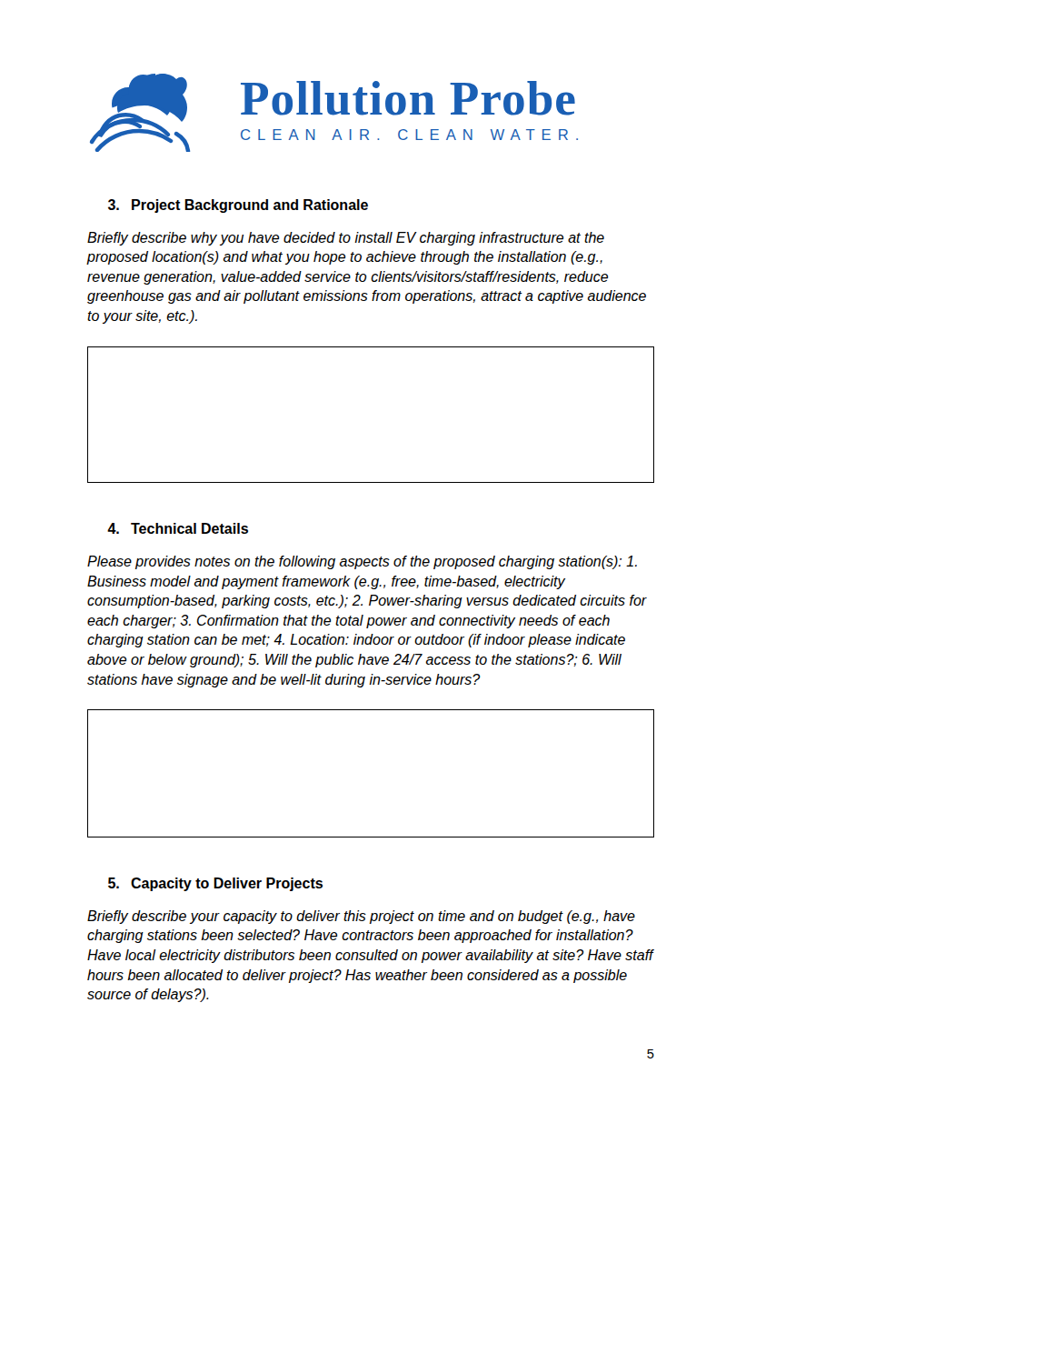Pollution Probe
CLEAN AIR. CLEAN WATER.
Project Background and Rationale
Briefly describe why you have decided to install EV charging infrastructure at the proposed location(s) and what you hope to achieve through the installation (e.g., revenue generation, value-added service to clients/visitors/staff/residents, reduce greenhouse gas and air pollutant emissions from operations, attract a captive audience to your site, etc.).
Technical Details
Please provides notes on the following aspects of the proposed charging station(s): 1. Business model and payment framework (e.g., free, time-based, electricity consumption-based, parking costs, etc.); 2. Power-sharing versus dedicated circuits for each charger; 3. Confirmation that the total power and connectivity needs of each charging station can be met; 4. Location: indoor or outdoor (if indoor please indicate above or below ground); 5. Will the public have 24/7 access to the stations?; 6. Will stations have signage and be well-lit during in-service hours?
Capacity to Deliver Projects
Briefly describe your capacity to deliver this project on time and on budget (e.g., have charging stations been selected? Have contractors been approached for installation? Have local electricity distributors been consulted on power availability at site? Have staff hours been allocated to deliver project? Has weather been considered as a possible source of delays?).
5